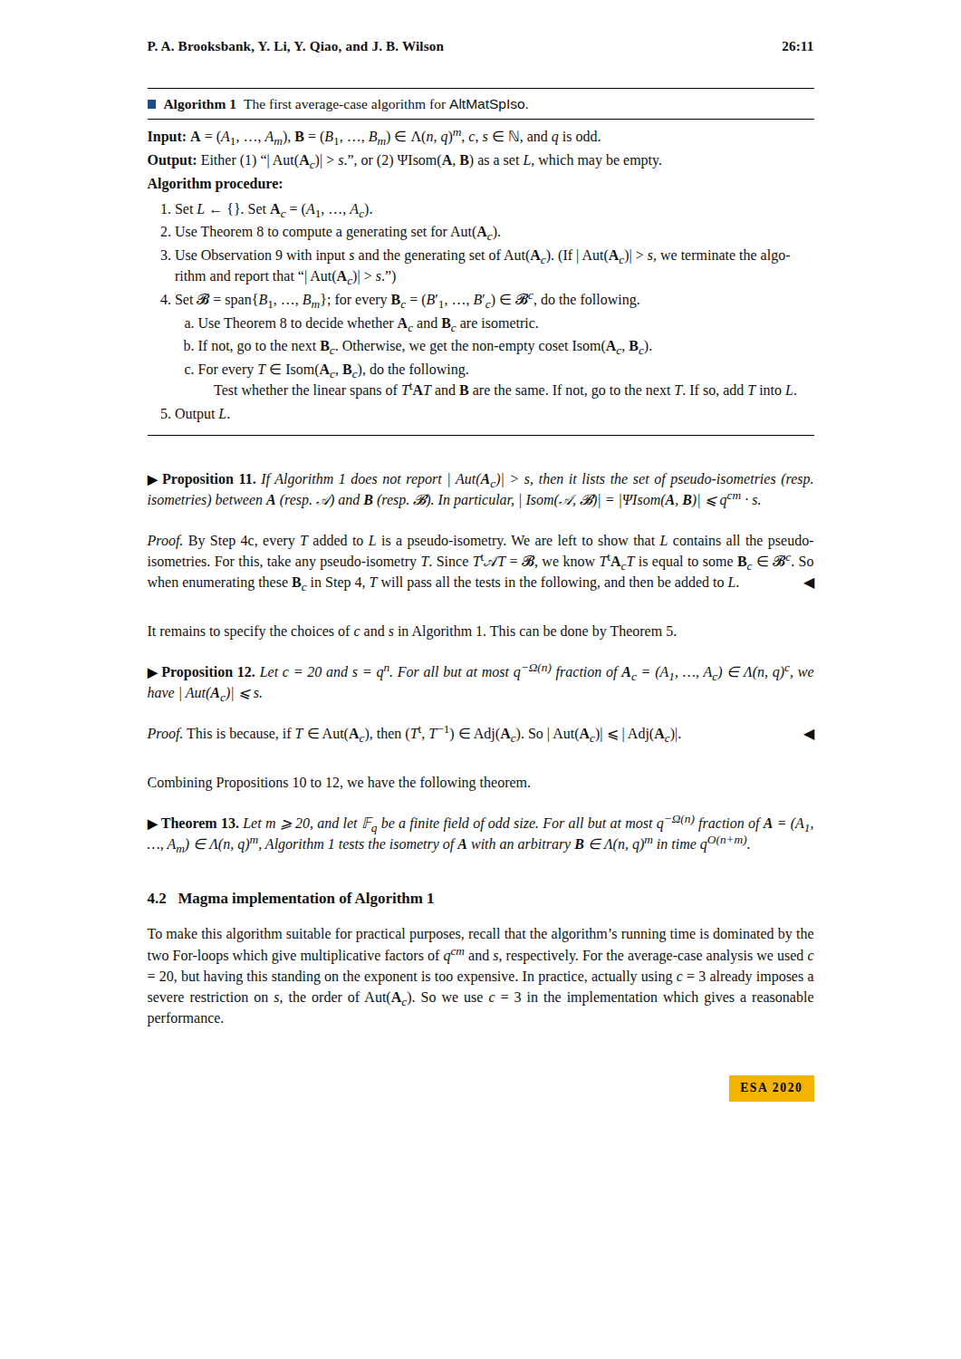P. A. Brooksbank, Y. Li, Y. Qiao, and J. B. Wilson
26:11
Algorithm 1 The first average-case algorithm for AltMatSpIso.
Input: A = (A1, …, Am), B = (B1, …, Bm) ∈ Λ(n, q)m, c, s ∈ ℕ, and q is odd.
Output: Either (1) “| Aut(Ac)| > s.”, or (2) ΨIsom(A, B) as a set L, which may be empty.
Algorithm procedure:
Set L ← {}. Set Ac = (A1, …, Ac).
Use Theorem 8 to compute a generating set for Aut(Ac).
Use Observation 9 with input s and the generating set of Aut(Ac). (If | Aut(Ac)| > s, we terminate the algorithm and report that “| Aut(Ac)| > s.”)
Set 𝓑 = span{B1, …, Bm}; for every Bc = (B′1, …, B′c) ∈ 𝓑c, do the following.
Use Theorem 8 to decide whether Ac and Bc are isometric.
If not, go to the next Bc. Otherwise, we get the non-empty coset Isom(Ac, Bc).
For every T ∈ Isom(Ac, Bc), do the following. Test whether the linear spans of TtAT and B are the same. If not, go to the next T. If so, add T into L.
Output L.
▶Proposition 11. If Algorithm 1 does not report | Aut(Ac)| > s, then it lists the set of pseudo-isometries (resp. isometries) between A (resp. 𝒜) and B (resp. 𝓑). In particular, | Isom(𝒜, 𝓑)| = |ΨIsom(A, B)| ⩽ qcm · s.
Proof. By Step 4c, every T added to L is a pseudo-isometry. We are left to show that L contains all the pseudo-isometries. For this, take any pseudo-isometry T. Since Tt𝒜T = 𝓑, we know TtAcT is equal to some Bc ∈ 𝓑c. So when enumerating these Bc in Step 4, T will pass all the tests in the following, and then be added to L. ◀
It remains to specify the choices of c and s in Algorithm 1. This can be done by Theorem 5.
▶Proposition 12. Let c = 20 and s = qn. For all but at most q−Ω(n) fraction of Ac = (A1, …, Ac) ∈ Λ(n, q)c, we have | Aut(Ac)| ⩽ s.
Proof. This is because, if T ∈ Aut(Ac), then (Tt, T−1) ∈ Adj(Ac). So | Aut(Ac)| ⩽ | Adj(Ac)|. ◀
Combining Propositions 10 to 12, we have the following theorem.
▶Theorem 13. Let m ⩾ 20, and let 𝔽q be a finite field of odd size. For all but at most q−Ω(n) fraction of A = (A1, …, Am) ∈ Λ(n, q)m, Algorithm 1 tests the isometry of A with an arbitrary B ∈ Λ(n, q)m in time qO(n+m).
4.2 Magma implementation of Algorithm 1
To make this algorithm suitable for practical purposes, recall that the algorithm’s running time is dominated by the two For-loops which give multiplicative factors of qcm and s, respectively. For the average-case analysis we used c = 20, but having this standing on the exponent is too expensive. In practice, actually using c = 3 already imposes a severe restriction on s, the order of Aut(Ac). So we use c = 3 in the implementation which gives a reasonable performance.
ESA 2020